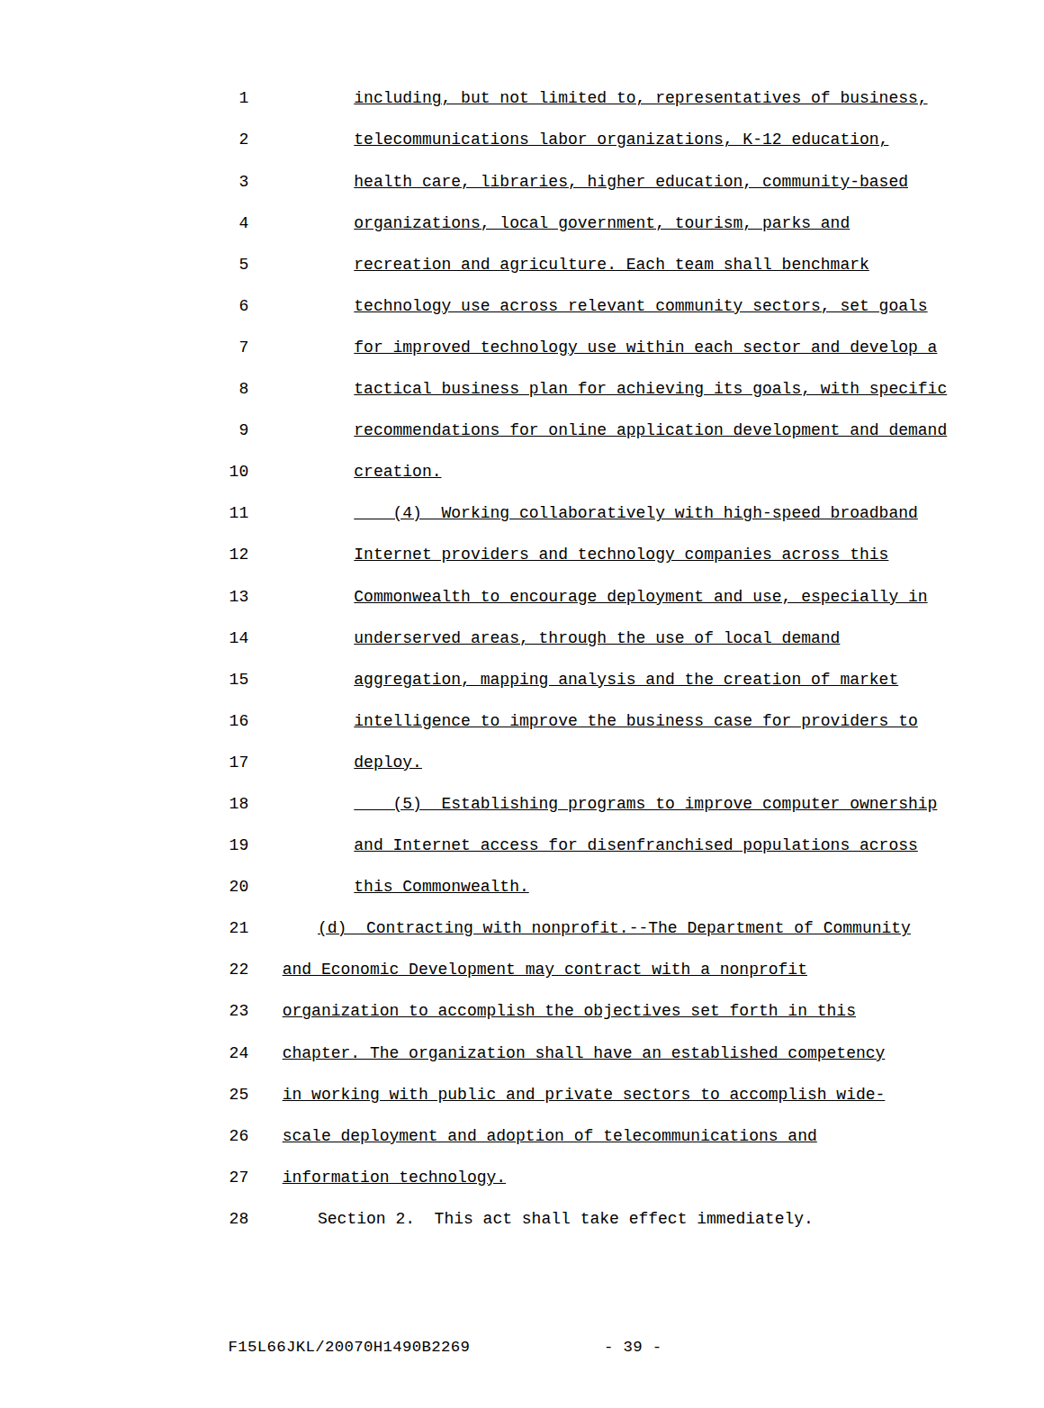| 1 | including, but not limited to, representatives of business, |
| 2 | telecommunications labor organizations, K-12 education, |
| 3 | health care, libraries, higher education, community-based |
| 4 | organizations, local government, tourism, parks and |
| 5 | recreation and agriculture. Each team shall benchmark |
| 6 | technology use across relevant community sectors, set goals |
| 7 | for improved technology use within each sector and develop a |
| 8 | tactical business plan for achieving its goals, with specific |
| 9 | recommendations for online application development and demand |
| 10 | creation. |
| 11 | (4) Working collaboratively with high-speed broadband |
| 12 | Internet providers and technology companies across this |
| 13 | Commonwealth to encourage deployment and use, especially in |
| 14 | underserved areas, through the use of local demand |
| 15 | aggregation, mapping analysis and the creation of market |
| 16 | intelligence to improve the business case for providers to |
| 17 | deploy. |
| 18 | (5) Establishing programs to improve computer ownership |
| 19 | and Internet access for disenfranchised populations across |
| 20 | this Commonwealth. |
| 21 | (d) Contracting with nonprofit.--The Department of Community |
| 22 | and Economic Development may contract with a nonprofit |
| 23 | organization to accomplish the objectives set forth in this |
| 24 | chapter. The organization shall have an established competency |
| 25 | in working with public and private sectors to accomplish wide- |
| 26 | scale deployment and adoption of telecommunications and |
| 27 | information technology. |
| 28 | Section 2. This act shall take effect immediately. |
F15L66JKL/20070H1490B2269- 39 -